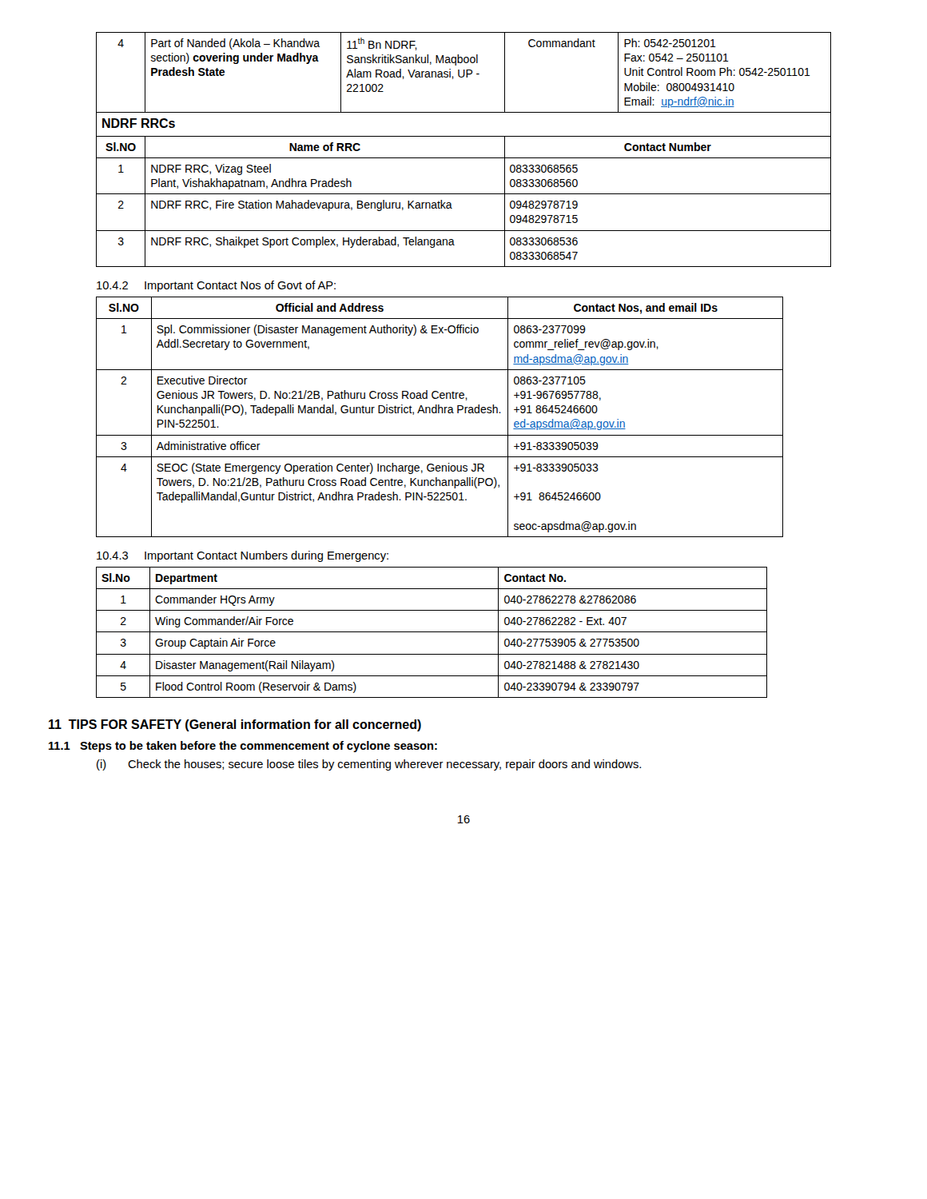| 4 | Part of Nanded (Akola – Khandwa section) covering under Madhya Pradesh State | 11 th Bn NDRF, SanskritikSankul, Maqbool Alam Road, Varanasi, UP - 221002 | Commandant | Ph: 0542-2501201 Fax: 0542 – 2501101 Unit Control Room Ph: 0542-2501101 Mobile: 08004931410 Email: up-ndrf@nic.in |
| NDRF RRCs |
| Sl.NO | Name of RRC | Contact Number |
| 1 | NDRF RRC, Vizag Steel Plant, Vishakhapatnam, Andhra Pradesh | 08333068565 08333068560 |
| 2 | NDRF RRC, Fire Station Mahadevapura, Bengluru, Karnatka | 09482978719 09482978715 |
| 3 | NDRF RRC, Shaikpet Sport Complex, Hyderabad, Telangana | 08333068536 08333068547 |
10.4.2 Important Contact Nos of Govt of AP:
| Sl.NO | Official and Address | Contact Nos, and email IDs |
| 1 | Spl. Commissioner (Disaster Management Authority) & Ex-Officio Addl.Secretary to Government, | 0863-2377099 commr_relief_rev@ap.gov.in, md-apsdma@ap.gov.in |
| 2 | Executive Director Genious JR Towers, D. No:21/2B, Pathuru Cross Road Centre, Kunchanpalli(PO), Tadepalli Mandal, Guntur District, Andhra Pradesh. PIN-522501. | 0863-2377105 +91-9676957788, +91 8645246600 ed-apsdma@ap.gov.in |
| 3 | Administrative officer | +91-8333905039 |
| 4 | SEOC (State Emergency Operation Center) Incharge, Genious JR Towers, D. No:21/2B, Pathuru Cross Road Centre, Kunchanpalli(PO), TadepalliMandal,Guntur District, Andhra Pradesh. PIN-522501. | +91-8333905033 +91 8645246600 seoc-apsdma@ap.gov.in |
10.4.3 Important Contact Numbers during Emergency:
| Sl.No | Department | Contact No. |
| 1 | Commander HQrs Army | 040-27862278 &27862086 |
| 2 | Wing Commander/Air Force | 040-27862282 - Ext. 407 |
| 3 | Group Captain Air Force | 040-27753905 & 27753500 |
| 4 | Disaster Management(Rail Nilayam) | 040-27821488 & 27821430 |
| 5 | Flood Control Room (Reservoir & Dams) | 040-23390794 & 23390797 |
11 TIPS FOR SAFETY (General information for all concerned)
11.1 Steps to be taken before the commencement of cyclone season:
(i) Check the houses; secure loose tiles by cementing wherever necessary, repair doors and windows.
16